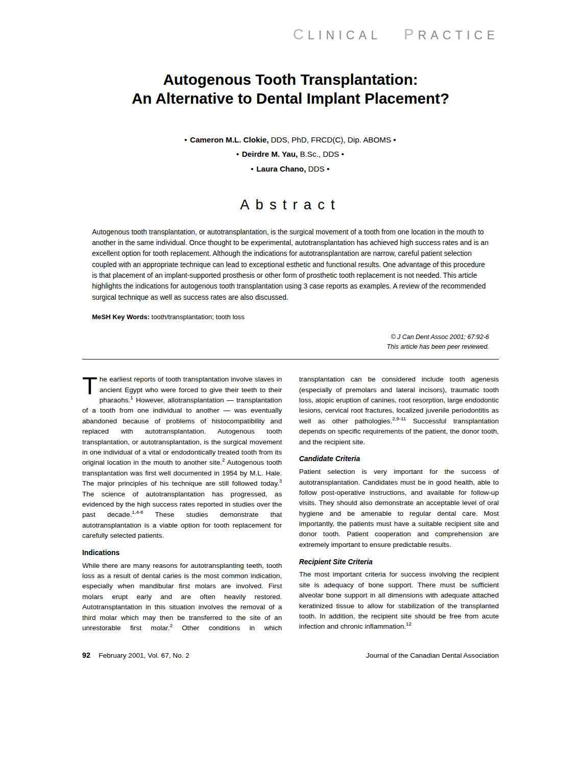CLINICAL PRACTICE
Autogenous Tooth Transplantation:
An Alternative to Dental Implant Placement?
• Cameron M.L. Clokie, DDS, PhD, FRCD(C), Dip. ABOMS •
• Deirdre M. Yau, B.Sc., DDS •
• Laura Chano, DDS •
Abstract
Autogenous tooth transplantation, or autotransplantation, is the surgical movement of a tooth from one location in the mouth to another in the same individual. Once thought to be experimental, autotransplantation has achieved high success rates and is an excellent option for tooth replacement. Although the indications for autotransplantation are narrow, careful patient selection coupled with an appropriate technique can lead to exceptional esthetic and functional results. One advantage of this procedure is that placement of an implant-supported prosthesis or other form of prosthetic tooth replacement is not needed. This article highlights the indications for autogenous tooth transplantation using 3 case reports as examples. A review of the recommended surgical technique as well as success rates are also discussed.
MeSH Key Words: tooth/transplantation; tooth loss
© J Can Dent Assoc 2001; 67:92-6
This article has been peer reviewed.
The earliest reports of tooth transplantation involve slaves in ancient Egypt who were forced to give their teeth to their pharaohs.1 However, allotransplantation — transplantation of a tooth from one individual to another — was eventually abandoned because of problems of histocompatibility and replaced with autotransplantation. Autogenous tooth transplantation, or autotransplantation, is the surgical movement in one individual of a vital or endodontically treated tooth from its original location in the mouth to another site.2 Autogenous tooth transplantation was first well documented in 1954 by M.L. Hale. The major principles of his technique are still followed today.3 The science of autotransplantation has progressed, as evidenced by the high success rates reported in studies over the past decade.1,4-8 These studies demonstrate that autotransplantation is a viable option for tooth replacement for carefully selected patients.
Indications
While there are many reasons for autotransplanting teeth, tooth loss as a result of dental caries is the most common indication, especially when mandibular first molars are involved. First molars erupt early and are often heavily restored. Autotransplantation in this situation involves the removal of a third molar which may then be transferred to the site of an unrestorable first molar.2 Other conditions in which transplantation can be considered include tooth agenesis (especially of premolars and lateral incisors), traumatic tooth loss, atopic eruption of canines, root resorption, large endodontic lesions, cervical root fractures, localized juvenile periodontitis as well as other pathologies.2,9-11 Successful transplantation depends on specific requirements of the patient, the donor tooth, and the recipient site.
Candidate Criteria
Patient selection is very important for the success of autotransplantation. Candidates must be in good health, able to follow post-operative instructions, and available for follow-up visits. They should also demonstrate an acceptable level of oral hygiene and be amenable to regular dental care. Most importantly, the patients must have a suitable recipient site and donor tooth. Patient cooperation and comprehension are extremely important to ensure predictable results.
Recipient Site Criteria
The most important criteria for success involving the recipient site is adequacy of bone support. There must be sufficient alveolar bone support in all dimensions with adequate attached keratinized tissue to allow for stabilization of the transplanted tooth. In addition, the recipient site should be free from acute infection and chronic inflammation.12
92 February 2001, Vol. 67, No. 2 Journal of the Canadian Dental Association